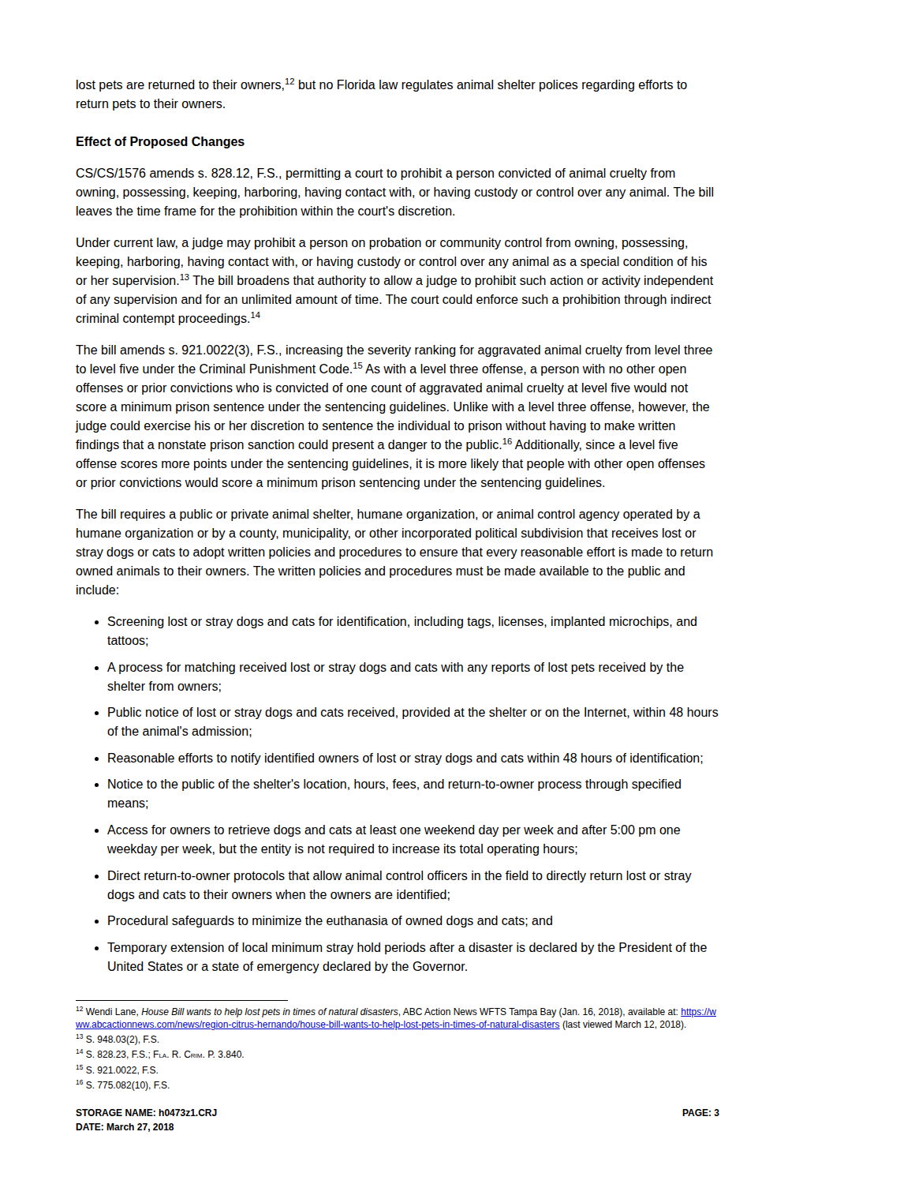lost pets are returned to their owners,12 but no Florida law regulates animal shelter polices regarding efforts to return pets to their owners.
Effect of Proposed Changes
CS/CS/1576 amends s. 828.12, F.S., permitting a court to prohibit a person convicted of animal cruelty from owning, possessing, keeping, harboring, having contact with, or having custody or control over any animal. The bill leaves the time frame for the prohibition within the court's discretion.
Under current law, a judge may prohibit a person on probation or community control from owning, possessing, keeping, harboring, having contact with, or having custody or control over any animal as a special condition of his or her supervision.13 The bill broadens that authority to allow a judge to prohibit such action or activity independent of any supervision and for an unlimited amount of time. The court could enforce such a prohibition through indirect criminal contempt proceedings.14
The bill amends s. 921.0022(3), F.S., increasing the severity ranking for aggravated animal cruelty from level three to level five under the Criminal Punishment Code.15 As with a level three offense, a person with no other open offenses or prior convictions who is convicted of one count of aggravated animal cruelty at level five would not score a minimum prison sentence under the sentencing guidelines. Unlike with a level three offense, however, the judge could exercise his or her discretion to sentence the individual to prison without having to make written findings that a nonstate prison sanction could present a danger to the public.16 Additionally, since a level five offense scores more points under the sentencing guidelines, it is more likely that people with other open offenses or prior convictions would score a minimum prison sentencing under the sentencing guidelines.
The bill requires a public or private animal shelter, humane organization, or animal control agency operated by a humane organization or by a county, municipality, or other incorporated political subdivision that receives lost or stray dogs or cats to adopt written policies and procedures to ensure that every reasonable effort is made to return owned animals to their owners. The written policies and procedures must be made available to the public and include:
Screening lost or stray dogs and cats for identification, including tags, licenses, implanted microchips, and tattoos;
A process for matching received lost or stray dogs and cats with any reports of lost pets received by the shelter from owners;
Public notice of lost or stray dogs and cats received, provided at the shelter or on the Internet, within 48 hours of the animal's admission;
Reasonable efforts to notify identified owners of lost or stray dogs and cats within 48 hours of identification;
Notice to the public of the shelter's location, hours, fees, and return-to-owner process through specified means;
Access for owners to retrieve dogs and cats at least one weekend day per week and after 5:00 pm one weekday per week, but the entity is not required to increase its total operating hours;
Direct return-to-owner protocols that allow animal control officers in the field to directly return lost or stray dogs and cats to their owners when the owners are identified;
Procedural safeguards to minimize the euthanasia of owned dogs and cats; and
Temporary extension of local minimum stray hold periods after a disaster is declared by the President of the United States or a state of emergency declared by the Governor.
12 Wendi Lane, House Bill wants to help lost pets in times of natural disasters, ABC Action News WFTS Tampa Bay (Jan. 16, 2018), available at: https://www.abcactionnews.com/news/region-citrus-hernando/house-bill-wants-to-help-lost-pets-in-times-of-natural-disasters (last viewed March 12, 2018).
13 S. 948.03(2), F.S.
14 S. 828.23, F.S.; Fla. R. Crim. P. 3.840.
15 S. 921.0022, F.S.
16 S. 775.082(10), F.S.
STORAGE NAME: h0473z1.CRJ
DATE: March 27, 2018
PAGE: 3